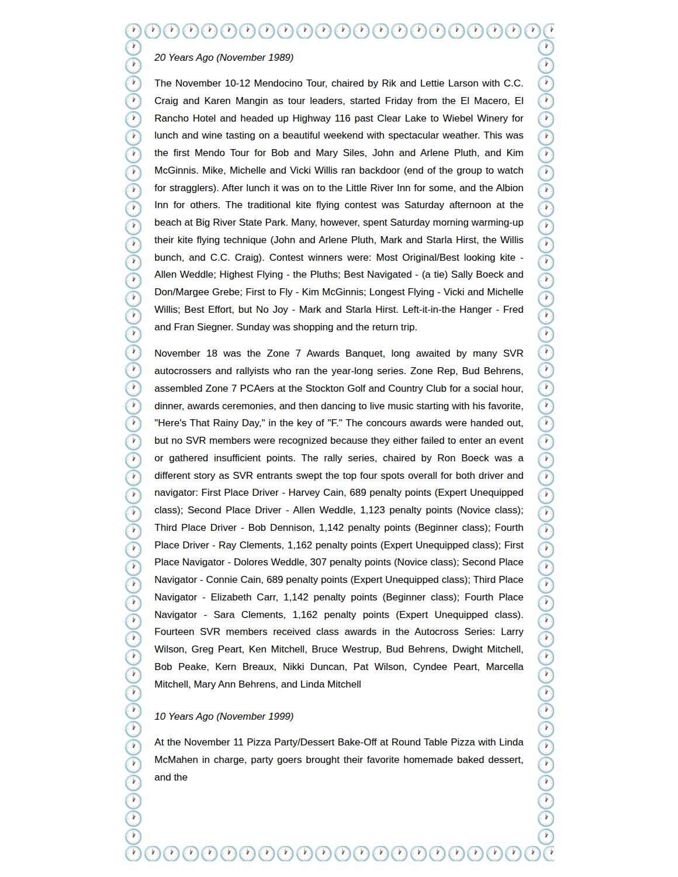🕐🕐🕐🕐🕐🕐🕐🕐🕐🕐🕐🕐🕐🕐🕐🕐🕐🕐🕐🕐🕐🕐🕐🕐🕐🕐🕐🕐🕐🕐🕐🕐🕐🕐🕐🕐
🕐
🕐
🕐
🕐
🕐
🕐
🕐
🕐
🕐
🕐
🕐
🕐
🕐
🕐
🕐
🕐
🕐
🕐
🕐
🕐
🕐
🕐
🕐
🕐
🕐
🕐
🕐
🕐
🕐
🕐
🕐
🕐
🕐
🕐
🕐
🕐
🕐
🕐
🕐
🕐
🕐
🕐
🕐
🕐
🕐
20 Years Ago (November 1989)
The November 10-12 Mendocino Tour, chaired by Rik and Lettie Larson with C.C. Craig and Karen Mangin as tour leaders, started Friday from the El Macero, El Rancho Hotel and headed up Highway 116 past Clear Lake to Wiebel Winery for lunch and wine tasting on a beautiful weekend with spectacular weather. This was the first Mendo Tour for Bob and Mary Siles, John and Arlene Pluth, and Kim McGinnis. Mike, Michelle and Vicki Willis ran backdoor (end of the group to watch for stragglers). After lunch it was on to the Little River Inn for some, and the Albion Inn for others. The traditional kite flying contest was Saturday afternoon at the beach at Big River State Park. Many, however, spent Saturday morning warming-up their kite flying technique (John and Arlene Pluth, Mark and Starla Hirst, the Willis bunch, and C.C. Craig). Contest winners were: Most Original/Best looking kite - Allen Weddle; Highest Flying - the Pluths; Best Navigated - (a tie) Sally Boeck and Don/Margee Grebe; First to Fly - Kim McGinnis; Longest Flying - Vicki and Michelle Willis; Best Effort, but No Joy - Mark and Starla Hirst. Left-it-in-the Hanger - Fred and Fran Siegner. Sunday was shopping and the return trip.
November 18 was the Zone 7 Awards Banquet, long awaited by many SVR autocrossers and rallyists who ran the year-long series. Zone Rep, Bud Behrens, assembled Zone 7 PCAers at the Stockton Golf and Country Club for a social hour, dinner, awards ceremonies, and then dancing to live music starting with his favorite, "Here's That Rainy Day," in the key of "F." The concours awards were handed out, but no SVR members were recognized because they either failed to enter an event or gathered insufficient points. The rally series, chaired by Ron Boeck was a different story as SVR entrants swept the top four spots overall for both driver and navigator: First Place Driver - Harvey Cain, 689 penalty points (Expert Unequipped class); Second Place Driver - Allen Weddle, 1,123 penalty points (Novice class); Third Place Driver - Bob Dennison, 1,142 penalty points (Beginner class); Fourth Place Driver - Ray Clements, 1,162 penalty points (Expert Unequipped class); First Place Navigator - Dolores Weddle, 307 penalty points (Novice class); Second Place Navigator - Connie Cain, 689 penalty points (Expert Unequipped class); Third Place Navigator - Elizabeth Carr, 1,142 penalty points (Beginner class); Fourth Place Navigator - Sara Clements, 1,162 penalty points (Expert Unequipped class). Fourteen SVR members received class awards in the Autocross Series: Larry Wilson, Greg Peart, Ken Mitchell, Bruce Westrup, Bud Behrens, Dwight Mitchell, Bob Peake, Kern Breaux, Nikki Duncan, Pat Wilson, Cyndee Peart, Marcella Mitchell, Mary Ann Behrens, and Linda Mitchell
10 Years Ago (November 1999)
At the November 11 Pizza Party/Dessert Bake-Off at Round Table Pizza with Linda McMahen in charge, party goers brought their favorite homemade baked dessert, and the
🕐
🕐
🕐
🕐
🕐
🕐
🕐
🕐
🕐
🕐
🕐
🕐
🕐
🕐
🕐
🕐
🕐
🕐
🕐
🕐
🕐
🕐
🕐
🕐
🕐
🕐
🕐
🕐
🕐
🕐
🕐
🕐
🕐
🕐
🕐
🕐
🕐
🕐
🕐
🕐
🕐
🕐
🕐
🕐
🕐
🕐🕐🕐🕐🕐🕐🕐🕐🕐🕐🕐🕐🕐🕐🕐🕐🕐🕐🕐🕐🕐🕐🕐🕐🕐🕐🕐🕐🕐🕐🕐🕐🕐🕐🕐🕐